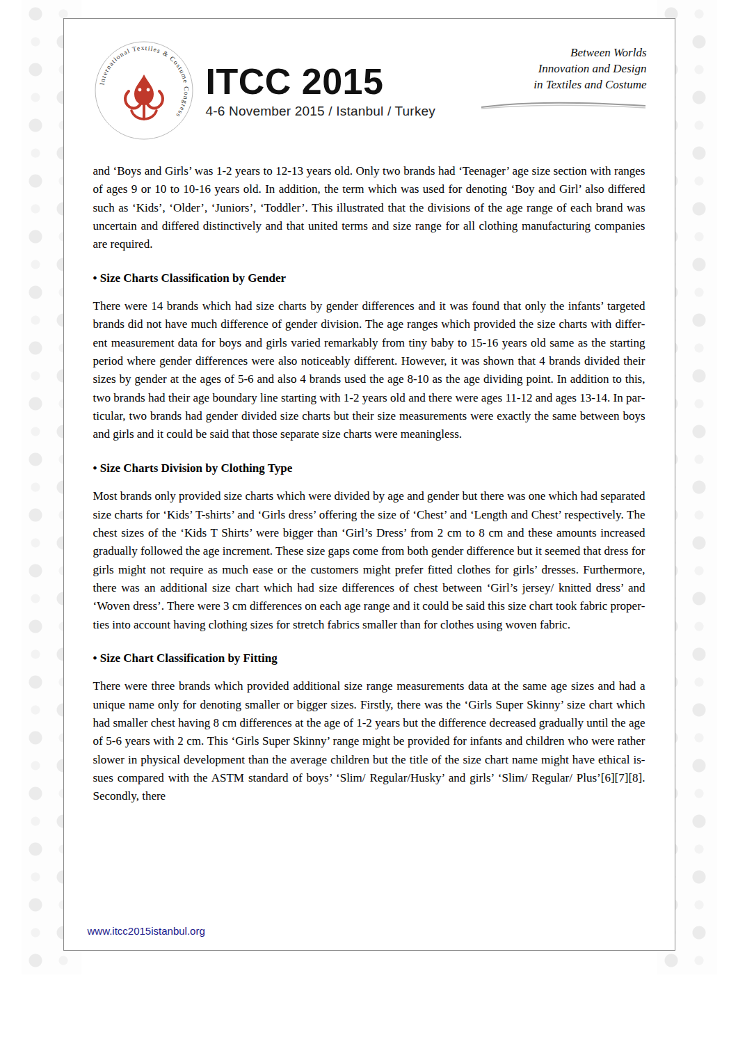International Textiles & Costume Congress
ITCC 2015
4-6 November 2015 / Istanbul / Turkey
Between Worlds
Innovation and Design
in Textiles and Costume
and ‘Boys and Girls’ was 1-2 years to 12-13 years old. Only two brands had ‘Teenager’ age size section with ranges of ages 9 or 10 to 10-16 years old. In addition, the term which was used for denoting ‘Boy and Girl’ also differed such as ‘Kids’, ‘Older’, ‘Juniors’, ‘Toddler’. This illustrated that the divisions of the age range of each brand was uncertain and differed distinctively and that united terms and size range for all clothing manufacturing companies are required.
Size Charts Classification by Gender
There were 14 brands which had size charts by gender differences and it was found that only the infants’ targeted brands did not have much difference of gender division. The age ranges which provided the size charts with different measurement data for boys and girls varied remarkably from tiny baby to 15-16 years old same as the starting period where gender differences were also noticeably different. However, it was shown that 4 brands divided their sizes by gender at the ages of 5-6 and also 4 brands used the age 8-10 as the age dividing point. In addition to this, two brands had their age boundary line starting with 1-2 years old and there were ages 11-12 and ages 13-14. In particular, two brands had gender divided size charts but their size measurements were exactly the same between boys and girls and it could be said that those separate size charts were meaningless.
Size Charts Division by Clothing Type
Most brands only provided size charts which were divided by age and gender but there was one which had separated size charts for ‘Kids’ T-shirts’ and ‘Girls dress’ offering the size of ‘Chest’ and ‘Length and Chest’ respectively. The chest sizes of the ‘Kids T Shirts’ were bigger than ‘Girl’s Dress’ from 2 cm to 8 cm and these amounts increased gradually followed the age increment. These size gaps come from both gender difference but it seemed that dress for girls might not require as much ease or the customers might prefer fitted clothes for girls’ dresses. Furthermore, there was an additional size chart which had size differences of chest between ‘Girl’s jersey/ knitted dress’ and ‘Woven dress’. There were 3 cm differences on each age range and it could be said this size chart took fabric properties into account having clothing sizes for stretch fabrics smaller than for clothes using woven fabric.
Size Chart Classification by Fitting
There were three brands which provided additional size range measurements data at the same age sizes and had a unique name only for denoting smaller or bigger sizes. Firstly, there was the ‘Girls Super Skinny’ size chart which had smaller chest having 8 cm differences at the age of 1-2 years but the difference decreased gradually until the age of 5-6 years with 2 cm. This ‘Girls Super Skinny’ range might be provided for infants and children who were rather slower in physical development than the average children but the title of the size chart name might have ethical issues compared with the ASTM standard of boys’ ‘Slim/ Regular/Husky’ and girls’ ‘Slim/ Regular/ Plus’[6][7][8]. Secondly, there
www.itcc2015istanbul.org